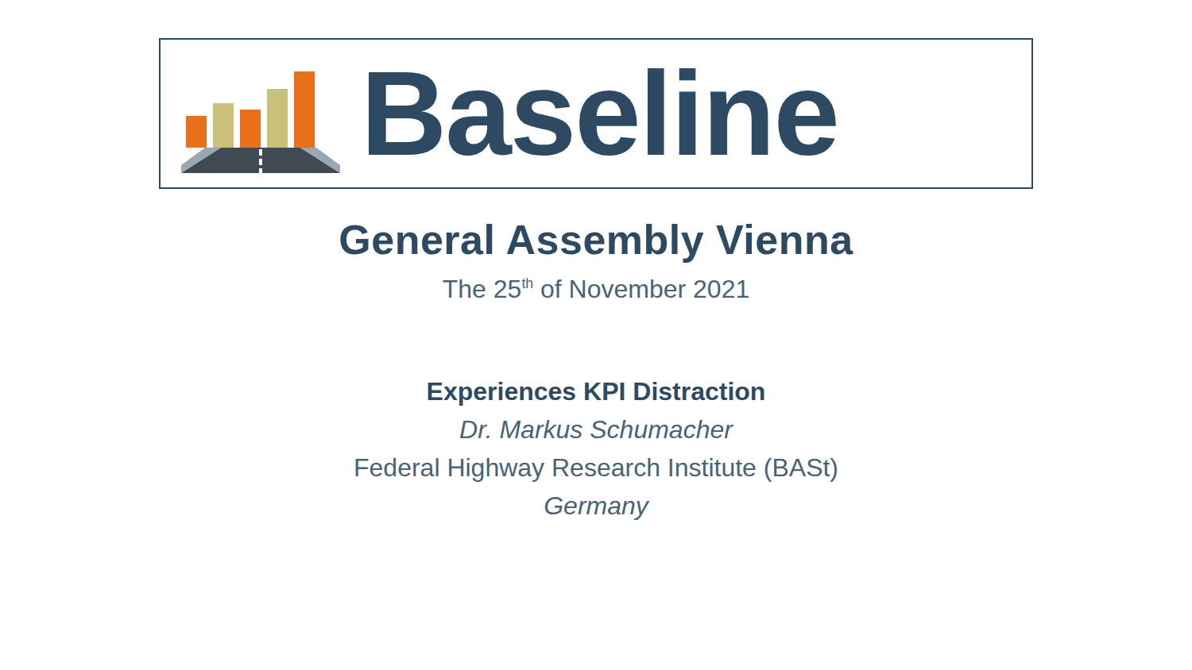Baseline
General Assembly Vienna
The 25th of November 2021
Experiences KPI Distraction Dr. Markus Schumacher Federal Highway Research Institute (BASt) Germany